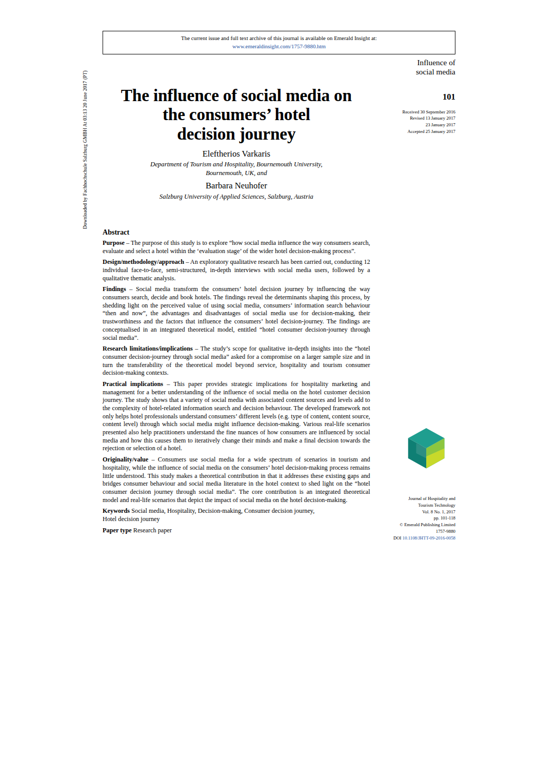Downloaded by Fachhochschule Salzburg GMBH At 03:13 20 June 2017 (PT)
The current issue and full text archive of this journal is available on Emerald Insight at:
www.emeraldinsight.com/1757-9880.htm
Influence of
social media
101
Received 30 September 2016
Revised 13 January 2017
23 January 2017
Accepted 25 January 2017
The influence of social media on
the consumers’ hotel
decision journey
Eleftherios Varkaris
Department of Tourism and Hospitality, Bournemouth University,
Bournemouth, UK, and
Barbara Neuhofer
Salzburg University of Applied Sciences, Salzburg, Austria
Abstract
Purpose – The purpose of this study is to explore “how social media influence the way consumers search, evaluate and select a hotel within the ‘evaluation stage’ of the wider hotel decision-making process”.
Design/methodology/approach – An exploratory qualitative research has been carried out, conducting 12 individual face-to-face, semi-structured, in-depth interviews with social media users, followed by a qualitative thematic analysis.
Findings – Social media transform the consumers’ hotel decision journey by influencing the way consumers search, decide and book hotels. The findings reveal the determinants shaping this process, by shedding light on the perceived value of using social media, consumers’ information search behaviour “then and now”, the advantages and disadvantages of social media use for decision-making, their trustworthiness and the factors that influence the consumers’ hotel decision-journey. The findings are conceptualised in an integrated theoretical model, entitled “hotel consumer decision-journey through social media”.
Research limitations/implications – The study’s scope for qualitative in-depth insights into the “hotel consumer decision-journey through social media” asked for a compromise on a larger sample size and in turn the transferability of the theoretical model beyond service, hospitality and tourism consumer decision-making contexts.
Practical implications – This paper provides strategic implications for hospitality marketing and management for a better understanding of the influence of social media on the hotel customer decision journey. The study shows that a variety of social media with associated content sources and levels add to the complexity of hotel-related information search and decision behaviour. The developed framework not only helps hotel professionals understand consumers’ different levels (e.g. type of content, content source, content level) through which social media might influence decision-making. Various real-life scenarios presented also help practitioners understand the fine nuances of how consumers are influenced by social media and how this causes them to iteratively change their minds and make a final decision towards the rejection or selection of a hotel.
Originality/value – Consumers use social media for a wide spectrum of scenarios in tourism and hospitality, while the influence of social media on the consumers’ hotel decision-making process remains little understood. This study makes a theoretical contribution in that it addresses these existing gaps and bridges consumer behaviour and social media literature in the hotel context to shed light on the “hotel consumer decision journey through social media”. The core contribution is an integrated theoretical model and real-life scenarios that depict the impact of social media on the hotel decision-making.
Keywords Social media, Hospitality, Decision-making, Consumer decision journey,
Hotel decision journey
Paper type Research paper
Journal of Hospitality and
Tourism Technology
Vol. 8 No. 1, 2017
pp. 101-118
© Emerald Publishing Limited
1757-9880
DOI 10.1108/JHTT-09-2016-0058